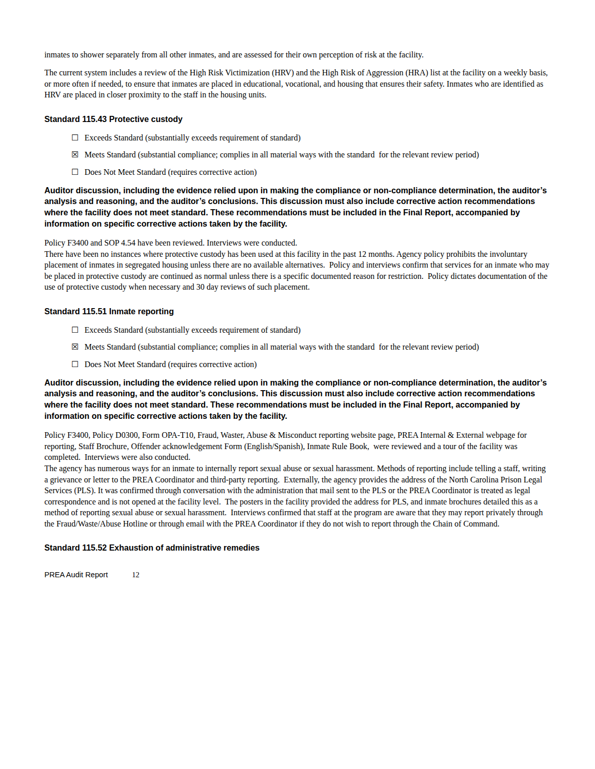inmates to shower separately from all other inmates, and are assessed for their own perception of risk at the facility.
The current system includes a review of the High Risk Victimization (HRV) and the High Risk of Aggression (HRA) list at the facility on a weekly basis, or more often if needed, to ensure that inmates are placed in educational, vocational, and housing that ensures their safety. Inmates who are identified as HRV are placed in closer proximity to the staff in the housing units.
Standard 115.43 Protective custody
☐ Exceeds Standard (substantially exceeds requirement of standard)
☒ Meets Standard (substantial compliance; complies in all material ways with the standard for the relevant review period)
☐ Does Not Meet Standard (requires corrective action)
Auditor discussion, including the evidence relied upon in making the compliance or non-compliance determination, the auditor’s analysis and reasoning, and the auditor’s conclusions. This discussion must also include corrective action recommendations where the facility does not meet standard. These recommendations must be included in the Final Report, accompanied by information on specific corrective actions taken by the facility.
Policy F3400 and SOP 4.54 have been reviewed. Interviews were conducted.
There have been no instances where protective custody has been used at this facility in the past 12 months. Agency policy prohibits the involuntary placement of inmates in segregated housing unless there are no available alternatives. Policy and interviews confirm that services for an inmate who may be placed in protective custody are continued as normal unless there is a specific documented reason for restriction. Policy dictates documentation of the use of protective custody when necessary and 30 day reviews of such placement.
Standard 115.51 Inmate reporting
☐ Exceeds Standard (substantially exceeds requirement of standard)
☒ Meets Standard (substantial compliance; complies in all material ways with the standard for the relevant review period)
☐ Does Not Meet Standard (requires corrective action)
Auditor discussion, including the evidence relied upon in making the compliance or non-compliance determination, the auditor’s analysis and reasoning, and the auditor’s conclusions. This discussion must also include corrective action recommendations where the facility does not meet standard. These recommendations must be included in the Final Report, accompanied by information on specific corrective actions taken by the facility.
Policy F3400, Policy D0300, Form OPA-T10, Fraud, Waster, Abuse & Misconduct reporting website page, PREA Internal & External webpage for reporting, Staff Brochure, Offender acknowledgement Form (English/Spanish), Inmate Rule Book, were reviewed and a tour of the facility was completed. Interviews were also conducted.
The agency has numerous ways for an inmate to internally report sexual abuse or sexual harassment. Methods of reporting include telling a staff, writing a grievance or letter to the PREA Coordinator and third-party reporting. Externally, the agency provides the address of the North Carolina Prison Legal Services (PLS). It was confirmed through conversation with the administration that mail sent to the PLS or the PREA Coordinator is treated as legal correspondence and is not opened at the facility level. The posters in the facility provided the address for PLS, and inmate brochures detailed this as a method of reporting sexual abuse or sexual harassment. Interviews confirmed that staff at the program are aware that they may report privately through the Fraud/Waste/Abuse Hotline or through email with the PREA Coordinator if they do not wish to report through the Chain of Command.
Standard 115.52 Exhaustion of administrative remedies
PREA Audit Report12